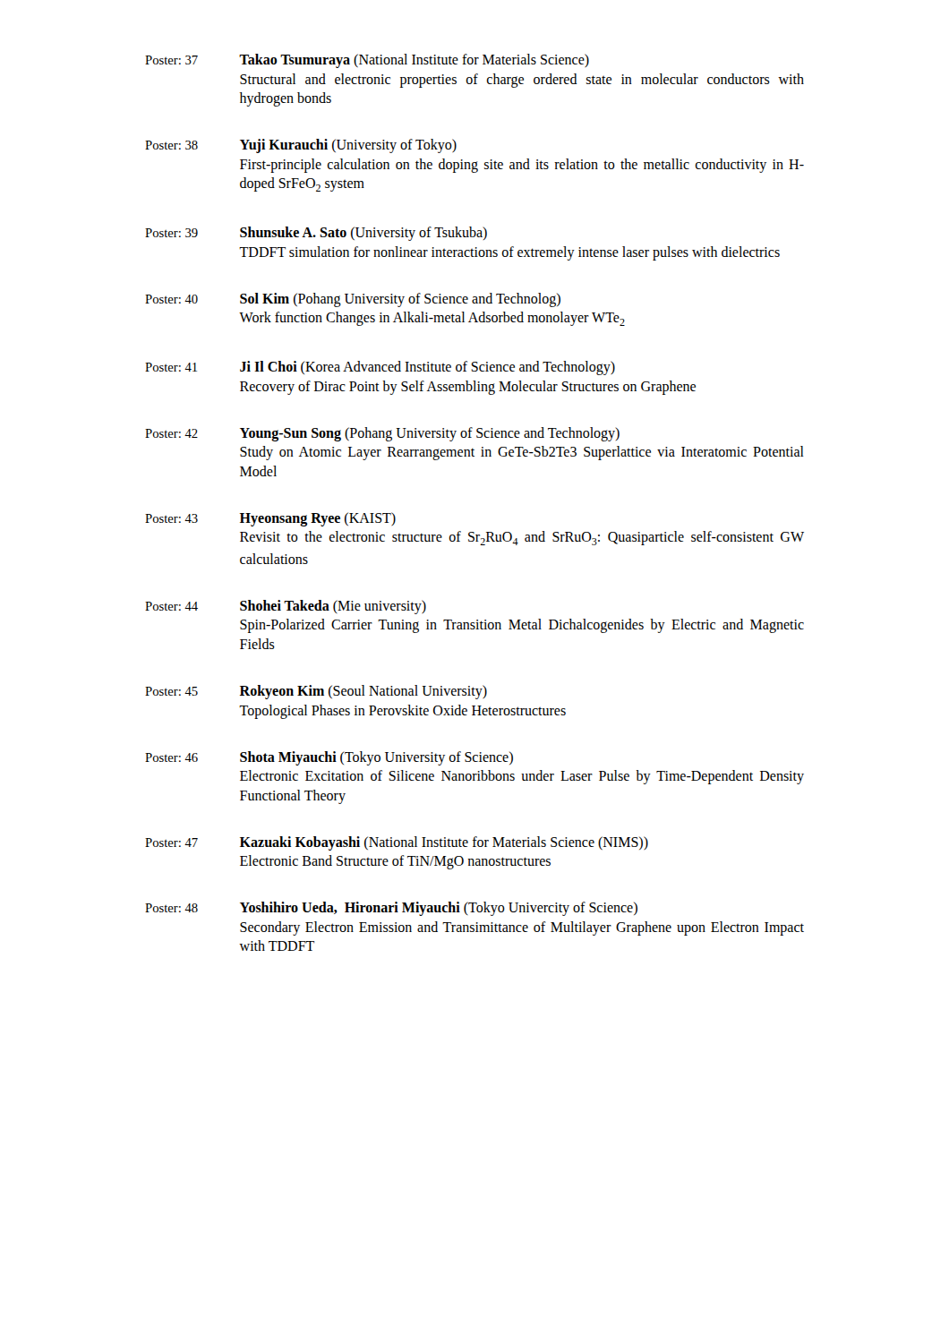Poster: 37
Takao Tsumuraya (National Institute for Materials Science) Structural and electronic properties of charge ordered state in molecular conductors with hydrogen bonds
Poster: 38
Yuji Kurauchi (University of Tokyo) First-principle calculation on the doping site and its relation to the metallic conductivity in H-doped SrFeO2 system
Poster: 39
Shunsuke A. Sato (University of Tsukuba) TDDFT simulation for nonlinear interactions of extremely intense laser pulses with dielectrics
Poster: 40
Sol Kim (Pohang University of Science and Technolog) Work function Changes in Alkali-metal Adsorbed monolayer WTe2
Poster: 41
Ji Il Choi (Korea Advanced Institute of Science and Technology) Recovery of Dirac Point by Self Assembling Molecular Structures on Graphene
Poster: 42
Young-Sun Song (Pohang University of Science and Technology) Study on Atomic Layer Rearrangement in GeTe-Sb2Te3 Superlattice via Interatomic Potential Model
Poster: 43
Hyeonsang Ryee (KAIST) Revisit to the electronic structure of Sr2RuO4 and SrRuO3: Quasiparticle self-consistent GW calculations
Poster: 44
Shohei Takeda (Mie university) Spin-Polarized Carrier Tuning in Transition Metal Dichalcogenides by Electric and Magnetic Fields
Poster: 45
Rokyeon Kim (Seoul National University) Topological Phases in Perovskite Oxide Heterostructures
Poster: 46
Shota Miyauchi (Tokyo University of Science) Electronic Excitation of Silicene Nanoribbons under Laser Pulse by Time-Dependent Density Functional Theory
Poster: 47
Kazuaki Kobayashi (National Institute for Materials Science (NIMS)) Electronic Band Structure of TiN/MgO nanostructures
Poster: 48
Yoshihiro Ueda, Hironari Miyauchi (Tokyo Univercity of Science) Secondary Electron Emission and Transimittance of Multilayer Graphene upon Electron Impact with TDDFT